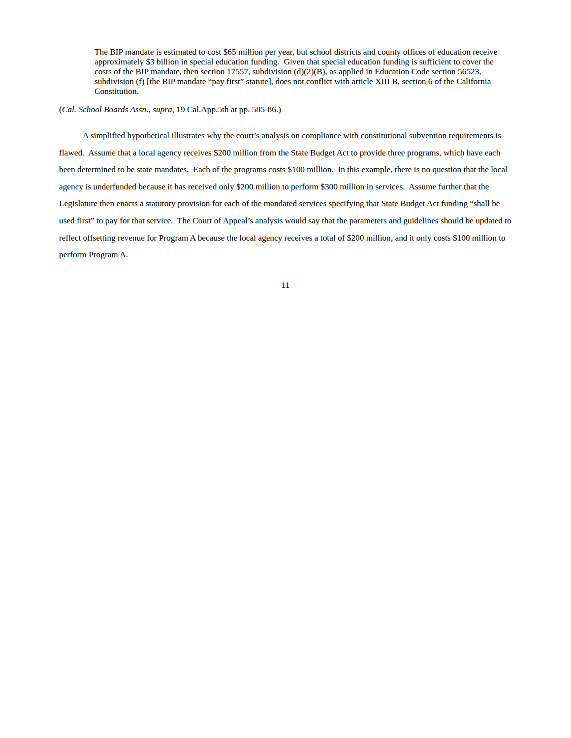The BIP mandate is estimated to cost $65 million per year, but school districts and county offices of education receive approximately $3 billion in special education funding. Given that special education funding is sufficient to cover the costs of the BIP mandate, then section 17557, subdivision (d)(2)(B), as applied in Education Code section 56523, subdivision (f) [the BIP mandate “pay first” statute], does not conflict with article XIII B, section 6 of the California Constitution.
(Cal. School Boards Assn., supra, 19 Cal.App.5th at pp. 585-86.)
A simplified hypothetical illustrates why the court’s analysis on compliance with constitutional subvention requirements is flawed. Assume that a local agency receives $200 million from the State Budget Act to provide three programs, which have each been determined to be state mandates. Each of the programs costs $100 million. In this example, there is no question that the local agency is underfunded because it has received only $200 million to perform $300 million in services. Assume further that the Legislature then enacts a statutory provision for each of the mandated services specifying that State Budget Act funding “shall be used first” to pay for that service. The Court of Appeal’s analysis would say that the parameters and guidelines should be updated to reflect offsetting revenue for Program A because the local agency receives a total of $200 million, and it only costs $100 million to perform Program A.
11